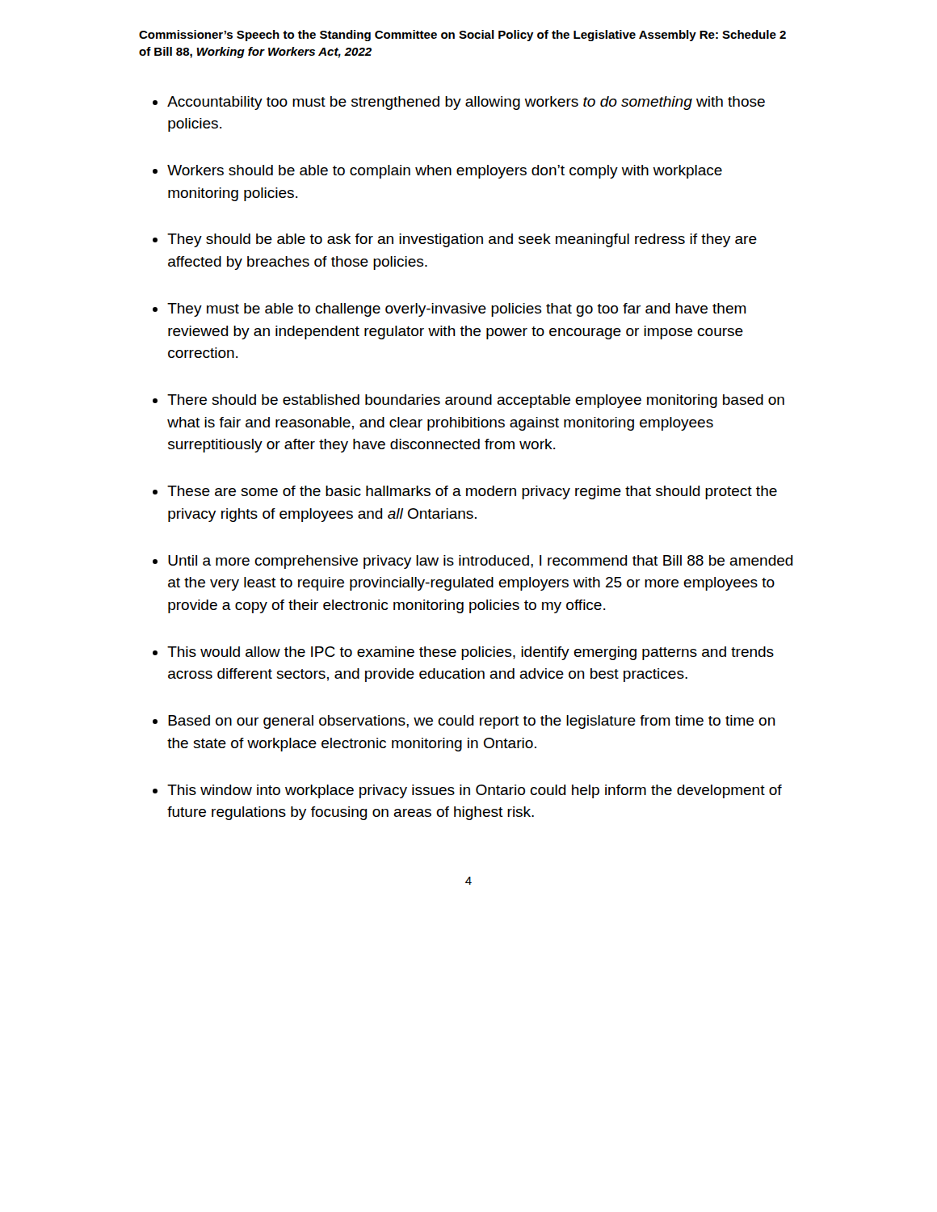Commissioner’s Speech to the Standing Committee on Social Policy of the Legislative Assembly Re: Schedule 2 of Bill 88, Working for Workers Act, 2022
Accountability too must be strengthened by allowing workers to do something with those policies.
Workers should be able to complain when employers don’t comply with workplace monitoring policies.
They should be able to ask for an investigation and seek meaningful redress if they are affected by breaches of those policies.
They must be able to challenge overly-invasive policies that go too far and have them reviewed by an independent regulator with the power to encourage or impose course correction.
There should be established boundaries around acceptable employee monitoring based on what is fair and reasonable, and clear prohibitions against monitoring employees surreptitiously or after they have disconnected from work.
These are some of the basic hallmarks of a modern privacy regime that should protect the privacy rights of employees and all Ontarians.
Until a more comprehensive privacy law is introduced, I recommend that Bill 88 be amended at the very least to require provincially-regulated employers with 25 or more employees to provide a copy of their electronic monitoring policies to my office.
This would allow the IPC to examine these policies, identify emerging patterns and trends across different sectors, and provide education and advice on best practices.
Based on our general observations, we could report to the legislature from time to time on the state of workplace electronic monitoring in Ontario.
This window into workplace privacy issues in Ontario could help inform the development of future regulations by focusing on areas of highest risk.
4